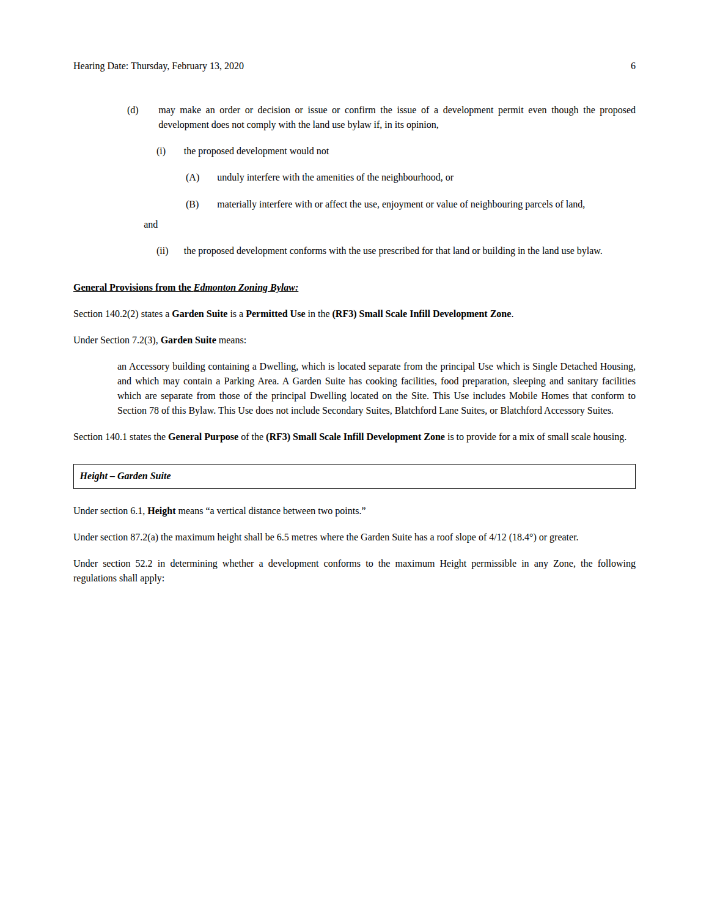Hearing Date: Thursday, February 13, 2020 6
(d) may make an order or decision or issue or confirm the issue of a development permit even though the proposed development does not comply with the land use bylaw if, in its opinion,
(i) the proposed development would not
(A) unduly interfere with the amenities of the neighbourhood, or
(B) materially interfere with or affect the use, enjoyment or value of neighbouring parcels of land,
and
(ii) the proposed development conforms with the use prescribed for that land or building in the land use bylaw.
General Provisions from the Edmonton Zoning Bylaw:
Section 140.2(2) states a Garden Suite is a Permitted Use in the (RF3) Small Scale Infill Development Zone.
Under Section 7.2(3), Garden Suite means:
an Accessory building containing a Dwelling, which is located separate from the principal Use which is Single Detached Housing, and which may contain a Parking Area. A Garden Suite has cooking facilities, food preparation, sleeping and sanitary facilities which are separate from those of the principal Dwelling located on the Site. This Use includes Mobile Homes that conform to Section 78 of this Bylaw. This Use does not include Secondary Suites, Blatchford Lane Suites, or Blatchford Accessory Suites.
Section 140.1 states the General Purpose of the (RF3) Small Scale Infill Development Zone is to provide for a mix of small scale housing.
Height – Garden Suite
Under section 6.1, Height means “a vertical distance between two points.”
Under section 87.2(a) the maximum height shall be 6.5 metres where the Garden Suite has a roof slope of 4/12 (18.4°) or greater.
Under section 52.2 in determining whether a development conforms to the maximum Height permissible in any Zone, the following regulations shall apply: